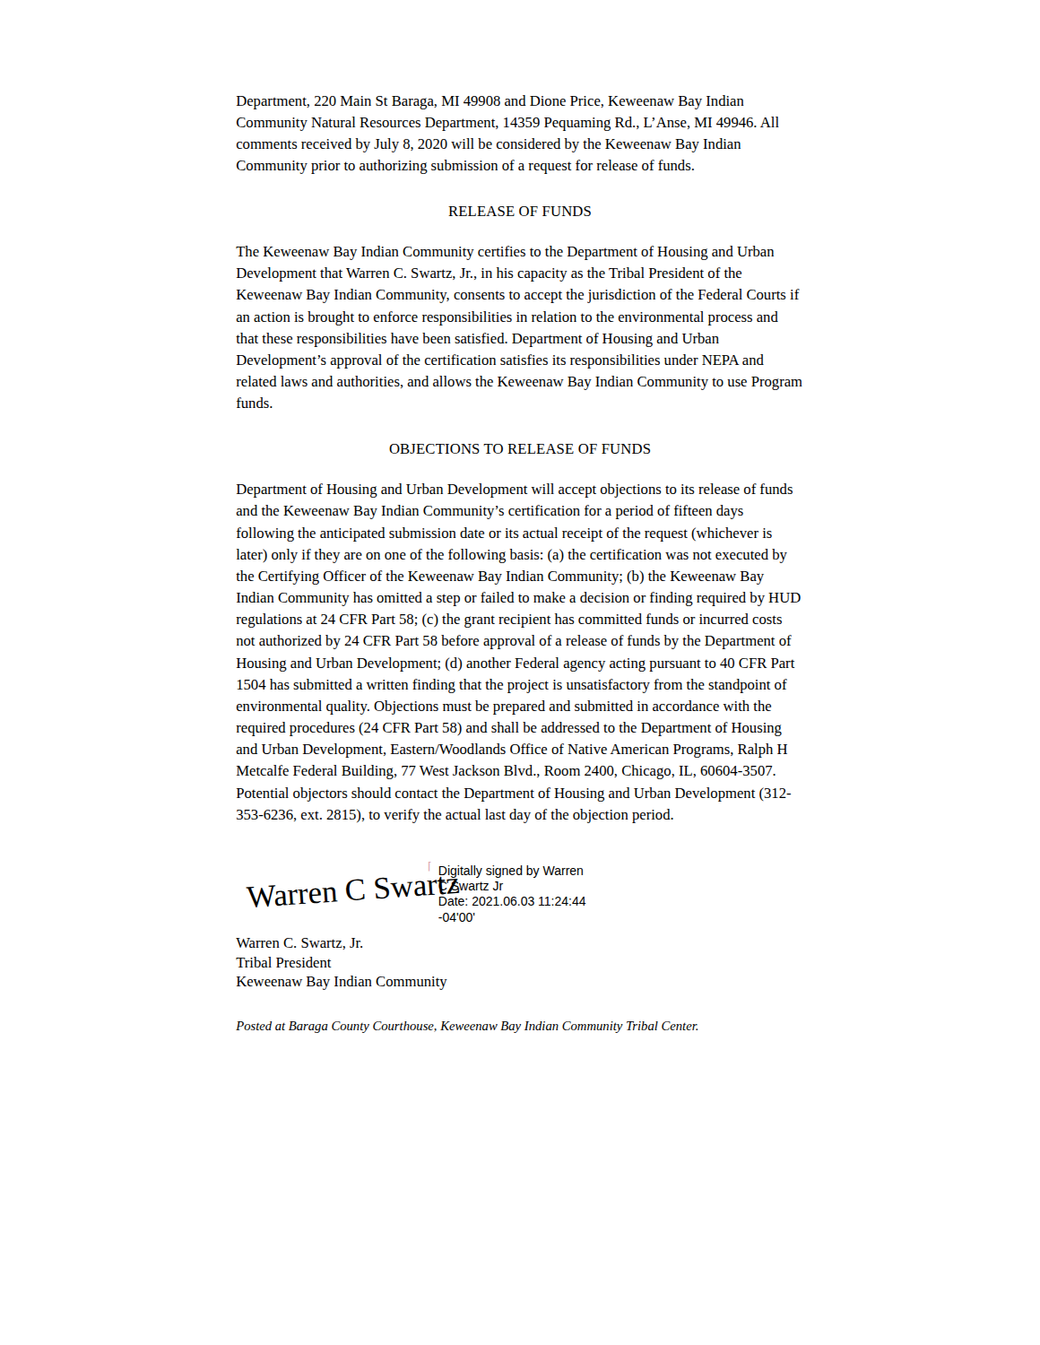Department, 220 Main St Baraga, MI 49908 and Dione Price, Keweenaw Bay Indian Community Natural Resources Department, 14359 Pequaming Rd., L’Anse, MI 49946. All comments received by July 8, 2020 will be considered by the Keweenaw Bay Indian Community prior to authorizing submission of a request for release of funds.
RELEASE OF FUNDS
The Keweenaw Bay Indian Community certifies to the Department of Housing and Urban Development that Warren C. Swartz, Jr., in his capacity as the Tribal President of the Keweenaw Bay Indian Community, consents to accept the jurisdiction of the Federal Courts if an action is brought to enforce responsibilities in relation to the environmental process and that these responsibilities have been satisfied. Department of Housing and Urban Development’s approval of the certification satisfies its responsibilities under NEPA and related laws and authorities, and allows the Keweenaw Bay Indian Community to use Program funds.
OBJECTIONS TO RELEASE OF FUNDS
Department of Housing and Urban Development will accept objections to its release of funds and the Keweenaw Bay Indian Community’s certification for a period of fifteen days following the anticipated submission date or its actual receipt of the request (whichever is later) only if they are on one of the following basis: (a) the certification was not executed by the Certifying Officer of the Keweenaw Bay Indian Community; (b) the Keweenaw Bay Indian Community has omitted a step or failed to make a decision or finding required by HUD regulations at 24 CFR Part 58; (c) the grant recipient has committed funds or incurred costs not authorized by 24 CFR Part 58 before approval of a release of funds by the Department of Housing and Urban Development; (d) another Federal agency acting pursuant to 40 CFR Part 1504 has submitted a written finding that the project is unsatisfactory from the standpoint of environmental quality. Objections must be prepared and submitted in accordance with the required procedures (24 CFR Part 58) and shall be addressed to the Department of Housing and Urban Development, Eastern/Woodlands Office of Native American Programs, Ralph H Metcalfe Federal Building, 77 West Jackson Blvd., Room 2400, Chicago, IL, 60604-3507. Potential objectors should contact the Department of Housing and Urban Development (312-353-6236, ext. 2815), to verify the actual last day of the objection period.
Warren C Swartz
⌈ Digitally signed by Warren
C Swartz Jr
Date: 2021.06.03 11:24:44
-04'00'
Warren C. Swartz, Jr.
Tribal President
Keweenaw Bay Indian Community
Posted at Baraga County Courthouse, Keweenaw Bay Indian Community Tribal Center.